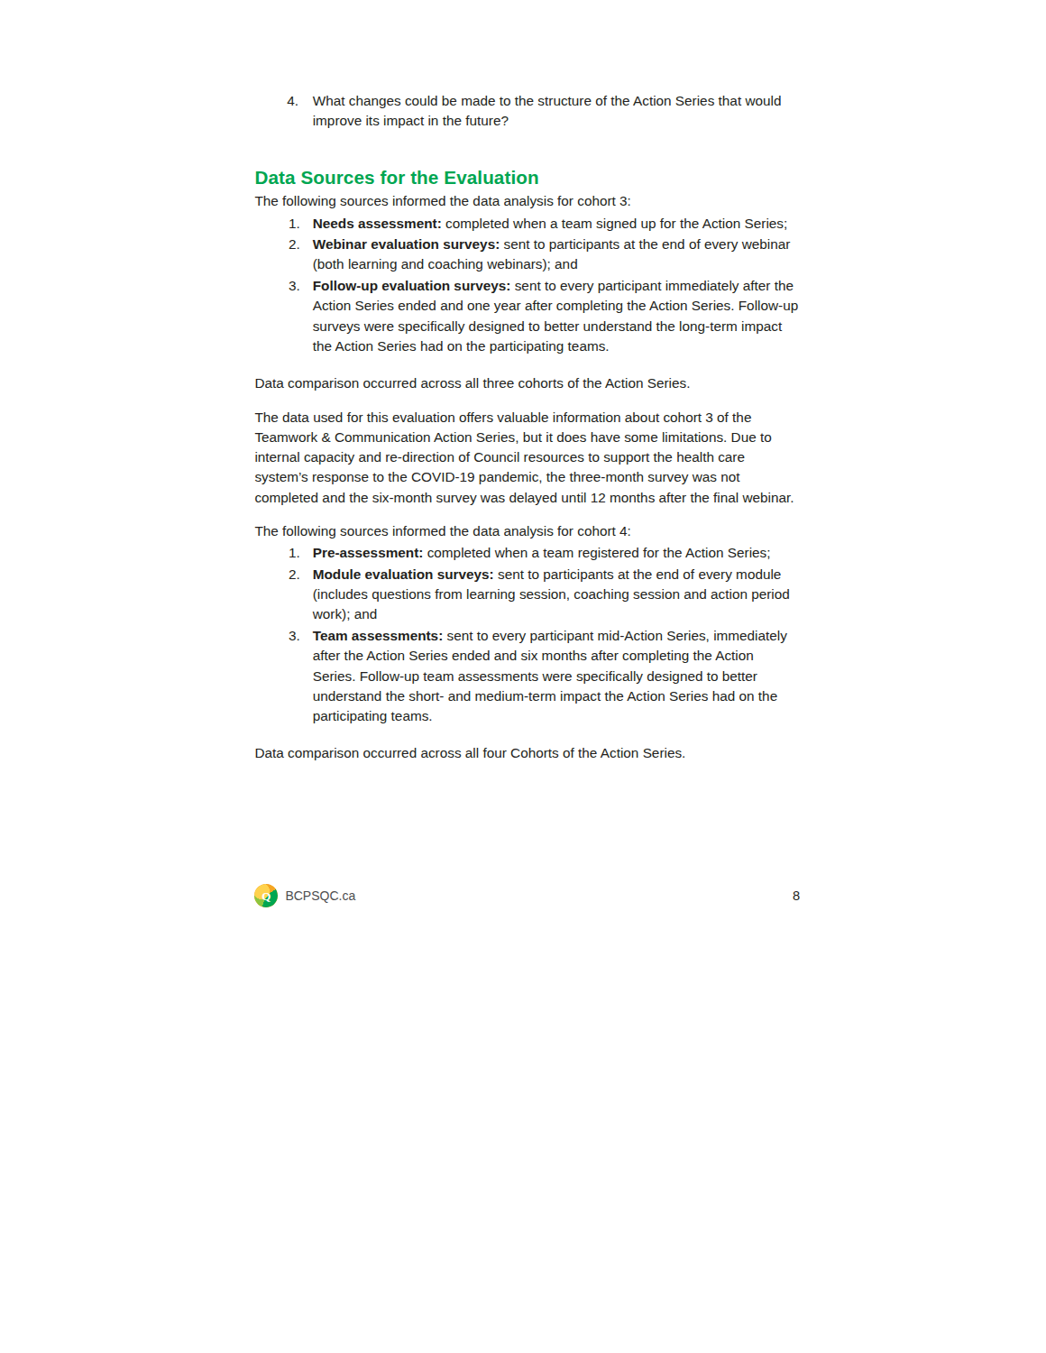What changes could be made to the structure of the Action Series that would improve its impact in the future?
Data Sources for the Evaluation
The following sources informed the data analysis for cohort 3:
Needs assessment: completed when a team signed up for the Action Series;
Webinar evaluation surveys: sent to participants at the end of every webinar (both learning and coaching webinars); and
Follow-up evaluation surveys: sent to every participant immediately after the Action Series ended and one year after completing the Action Series. Follow-up surveys were specifically designed to better understand the long-term impact the Action Series had on the participating teams.
Data comparison occurred across all three cohorts of the Action Series.
The data used for this evaluation offers valuable information about cohort 3 of the Teamwork & Communication Action Series, but it does have some limitations. Due to internal capacity and re-direction of Council resources to support the health care system’s response to the COVID-19 pandemic, the three-month survey was not completed and the six-month survey was delayed until 12 months after the final webinar.
The following sources informed the data analysis for cohort 4:
Pre-assessment: completed when a team registered for the Action Series;
Module evaluation surveys: sent to participants at the end of every module (includes questions from learning session, coaching session and action period work); and
Team assessments: sent to every participant mid-Action Series, immediately after the Action Series ended and six months after completing the Action Series. Follow-up team assessments were specifically designed to better understand the short- and medium-term impact the Action Series had on the participating teams.
Data comparison occurred across all four Cohorts of the Action Series.
Q
BCPSQC.ca
8